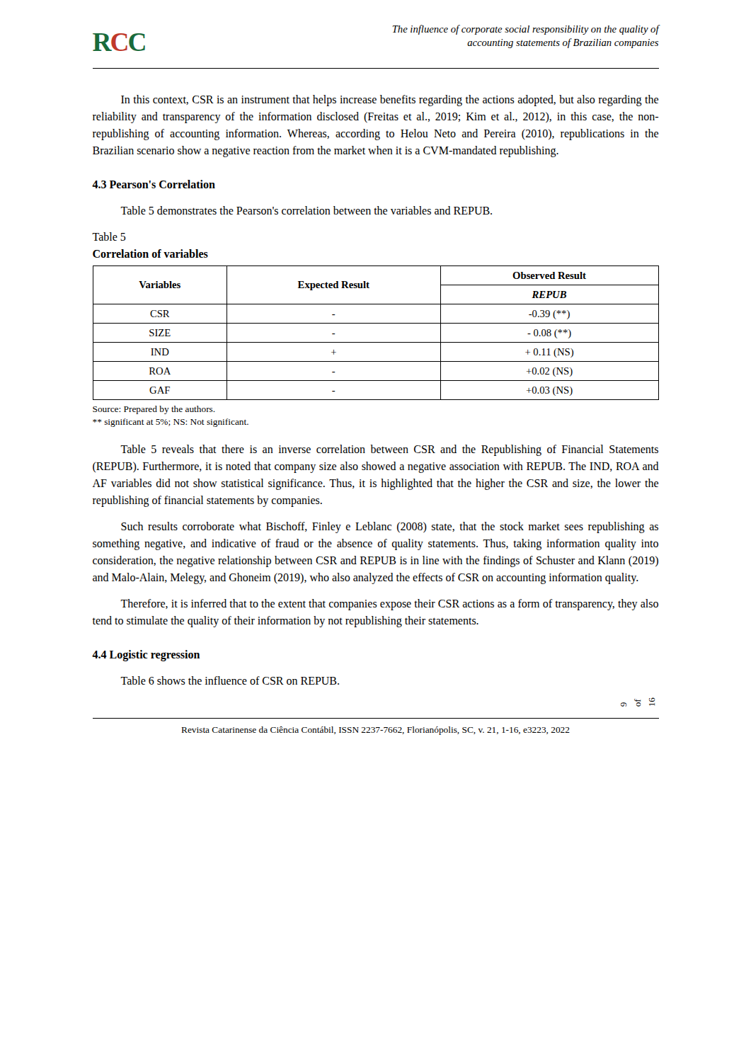RCC
The influence of corporate social responsibility on the quality of
accounting statements of Brazilian companies
In this context, CSR is an instrument that helps increase benefits regarding the actions adopted, but also regarding the reliability and transparency of the information disclosed (Freitas et al., 2019; Kim et al., 2012), in this case, the non-republishing of accounting information. Whereas, according to Helou Neto and Pereira (2010), republications in the Brazilian scenario show a negative reaction from the market when it is a CVM-mandated republishing.
4.3 Pearson's Correlation
Table 5 demonstrates the Pearson's correlation between the variables and REPUB.
Table 5 Correlation of variables
| Variables | Expected Result | Observed Result |
| --- | --- | --- |
| REPUB |
| CSR | - | -0.39 (**) |
| SIZE | - | - 0.08 (**) |
| IND | + | + 0.11 (NS) |
| ROA | - | +0.02 (NS) |
| GAF | - | +0.03 (NS) |
Source: Prepared by the authors.
** significant at 5%; NS: Not significant.
Table 5 reveals that there is an inverse correlation between CSR and the Republishing of Financial Statements (REPUB). Furthermore, it is noted that company size also showed a negative association with REPUB. The IND, ROA and AF variables did not show statistical significance. Thus, it is highlighted that the higher the CSR and size, the lower the republishing of financial statements by companies.
Such results corroborate what Bischoff, Finley e Leblanc (2008) state, that the stock market sees republishing as something negative, and indicative of fraud or the absence of quality statements. Thus, taking information quality into consideration, the negative relationship between CSR and REPUB is in line with the findings of Schuster and Klann (2019) and Malo-Alain, Melegy, and Ghoneim (2019), who also analyzed the effects of CSR on accounting information quality.
Therefore, it is inferred that to the extent that companies expose their CSR actions as a form of transparency, they also tend to stimulate the quality of their information by not republishing their statements.
4.4 Logistic regression
Table 6 shows the influence of CSR on REPUB.
9 of 16
Revista Catarinense da Ciência Contábil, ISSN 2237-7662, Florianópolis, SC, v. 21, 1-16, e3223, 2022